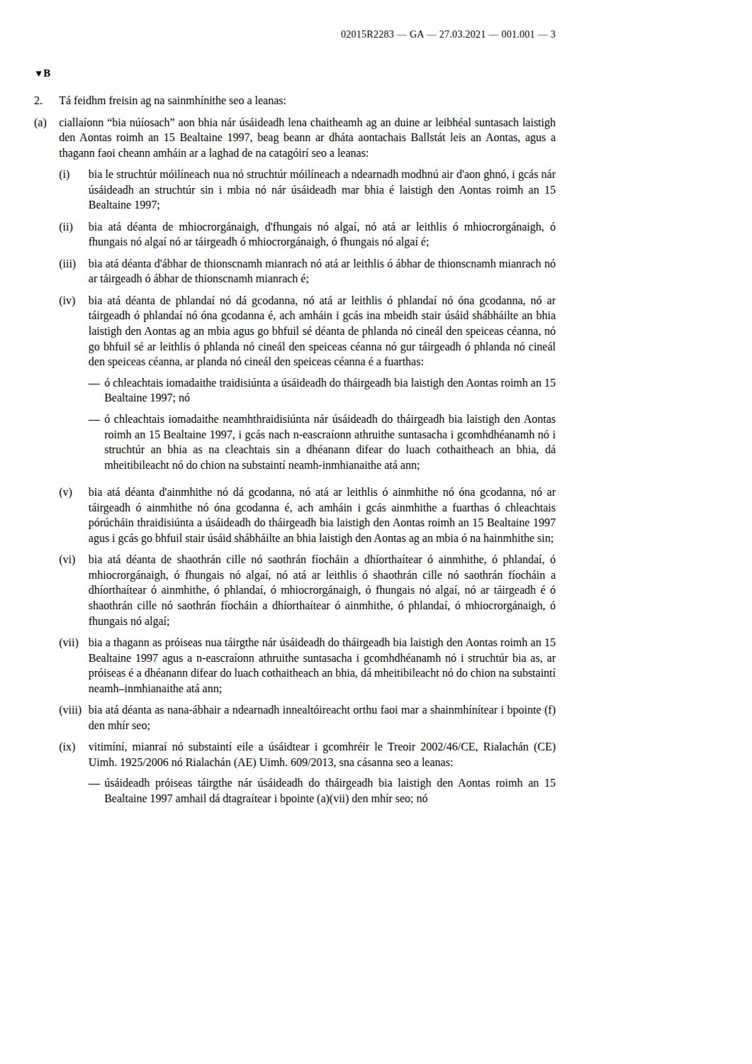02015R2283 — GA — 27.03.2021 — 001.001 — 3
▼B
2. Tá feidhm freisin ag na sainmhínithe seo a leanas:
(a) ciallaíonn “bia núíosach” aon bhia nár úsáideadh lena chaitheamh ag an duine ar leibhéal suntasach laistigh den Aontas roimh an 15 Bealtaine 1997, beag beann ar dháta aontachais Ballstát leis an Aontas, agus a thagann faoi cheann amháin ar a laghad de na catagóirí seo a leanas:
(i) bia le struchtúr móilíneach nua nó struchtúr móilíneach a ndearnadh modhnú air d'aon ghnó, i gcás nár úsáideadh an struchtúr sin i mbia nó nár úsáideadh mar bhia é laistigh den Aontas roimh an 15 Bealtaine 1997;
(ii) bia atá déanta de mhiocrorgánaigh, d'fhungais nó algaí, nó atá ar leithlis ó mhiocrorgánaigh, ó fhungais nó algaí nó ar táirgeadh ó mhiocrorgánaigh, ó fhungais nó algaí é;
(iii) bia atá déanta d'ábhar de thionscnamh mianrach nó atá ar leithlis ó ábhar de thionscnamh mianrach nó ar táirgeadh ó ábhar de thionscnamh mianrach é;
(iv) bia atá déanta de phlandaí nó dá gcodanna, nó atá ar leithlis ó phlandaí nó óna gcodanna, nó ar táirgeadh ó phlandaí nó óna gcodanna é, ach amháin i gcás ina mbeidh stair úsáid shábháilte an bhia laistigh den Aontas ag an mbia agus go bhfuil sé déanta de phlanda nó cineál den speiceas céanna, nó go bhfuil sé ar leithlis ó phlanda nó cineál den speiceas céanna nó gur táirgeadh ó phlanda nó cineál den speiceas céanna, ar planda nó cineál den speiceas céanna é a fuarthas:
— ó chleachtais iomadaithe traidisiúnta a úsáideadh do tháirgeadh bia laistigh den Aontas roimh an 15 Bealtaine 1997; nó
— ó chleachtais iomadaithe neamhthraidisiúnta nár úsáideadh do tháirgeadh bia laistigh den Aontas roimh an 15 Bealtaine 1997, i gcás nach n-eascraíonn athruithe suntasacha i gcomhdhéanamh nó i struchtúr an bhia as na cleachtais sin a dhéanann difear do luach cothaitheach an bhia, dá mheitibileacht nó do chion na substaintí neamh-inmhianaithe atá ann;
(v) bia atá déanta d'ainmhithe nó dá gcodanna, nó atá ar leithlis ó ainmhithe nó óna gcodanna, nó ar táirgeadh ó ainmhithe nó óna gcodanna é, ach amháin i gcás ainmhithe a fuarthas ó chleachtais pórúcháin thraidisiúnta a úsáideadh do tháirgeadh bia laistigh den Aontas roimh an 15 Bealtaine 1997 agus i gcás go bhfuil stair úsáid shábháilte an bhia laistigh den Aontas ag an mbia ó na hainmhithe sin;
(vi) bia atá déanta de shaothrán cille nó saothrán fíocháin a dhíorthaítear ó ainmhithe, ó phlandaí, ó mhiocrorgánaigh, ó fhungais nó algaí, nó atá ar leithlis ó shaothrán cille nó saothrán fíocháin a dhíorthaítear ó ainmhithe, ó phlandaí, ó mhiocrorgánaigh, ó fhungais nó algaí, nó ar táirgeadh é ó shaothrán cille nó saothrán fíocháin a dhíorthaítear ó ainmhithe, ó phlandaí, ó mhiocrorgánaigh, ó fhungais nó algaí;
(vii) bia a thagann as próiseas nua táirgthe nár úsáideadh do tháirgeadh bia laistigh den Aontas roimh an 15 Bealtaine 1997 agus a n-eascraíonn athruithe suntasacha i gcomhdhéanamh nó i struchtúr bia as, ar próiseas é a dhéanann difear do luach cothaitheach an bhia, dá mheitibileacht nó do chion na substaintí neamh–inmhianaithe atá ann;
(viii) bia atá déanta as nana-ábhair a ndearnadh innealtóireacht orthu faoi mar a shainmhínítear i bpointe (f) den mhír seo;
(ix) vitimíní, mianraí nó substaintí eile a úsáidtear i gcomhréir le Treoir 2002/46/CE, Rialachán (CE) Uimh. 1925/2006 nó Rialachán (AE) Uimh. 609/2013, sna cásanna seo a leanas:
— úsáideadh próiseas táirgthe nár úsáideadh do tháirgeadh bia laistigh den Aontas roimh an 15 Bealtaine 1997 amhail dá dtagraítear i bpointe (a)(vii) den mhír seo; nó